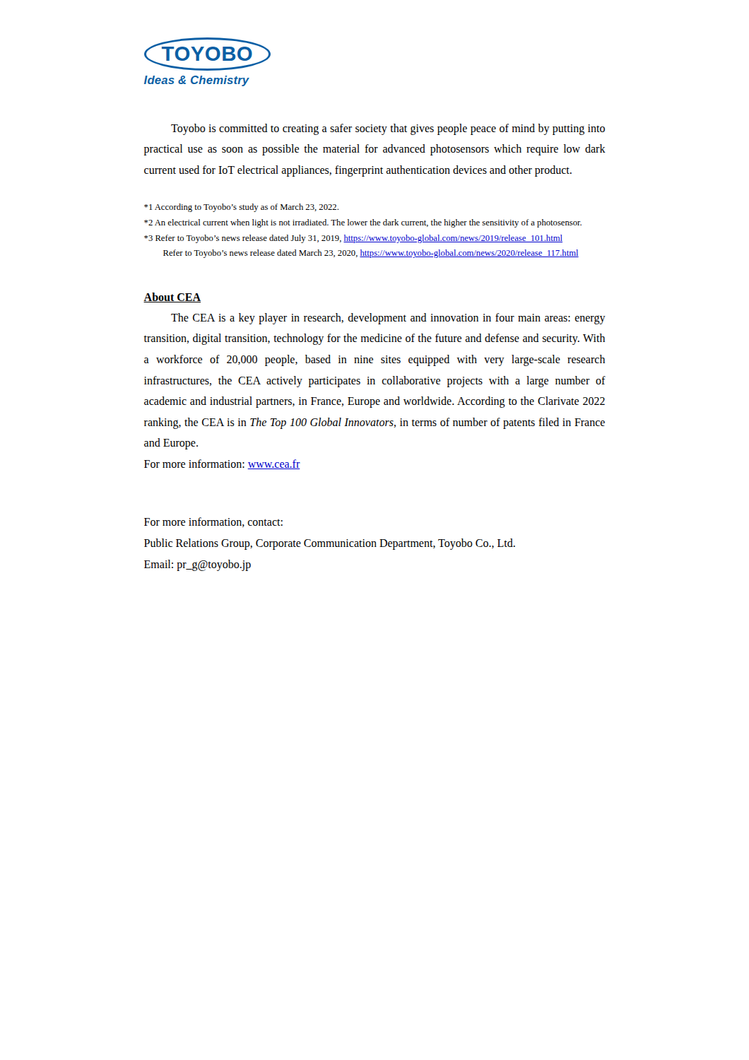TOYOBO
Ideas & Chemistry
Toyobo is committed to creating a safer society that gives people peace of mind by putting into practical use as soon as possible the material for advanced photosensors which require low dark current used for IoT electrical appliances, fingerprint authentication devices and other product.
*1 According to Toyobo’s study as of March 23, 2022.
*2 An electrical current when light is not irradiated. The lower the dark current, the higher the sensitivity of a photosensor.
*3 Refer to Toyobo’s news release dated July 31, 2019, https://www.toyobo-global.com/news/2019/release_101.html
Refer to Toyobo’s news release dated March 23, 2020, https://www.toyobo-global.com/news/2020/release_117.html
About CEA
The CEA is a key player in research, development and innovation in four main areas: energy transition, digital transition, technology for the medicine of the future and defense and security. With a workforce of 20,000 people, based in nine sites equipped with very large-scale research infrastructures, the CEA actively participates in collaborative projects with a large number of academic and industrial partners, in France, Europe and worldwide. According to the Clarivate 2022 ranking, the CEA is in The Top 100 Global Innovators, in terms of number of patents filed in France and Europe.
For more information: www.cea.fr
For more information, contact:
Public Relations Group, Corporate Communication Department, Toyobo Co., Ltd.
Email: pr_g@toyobo.jp